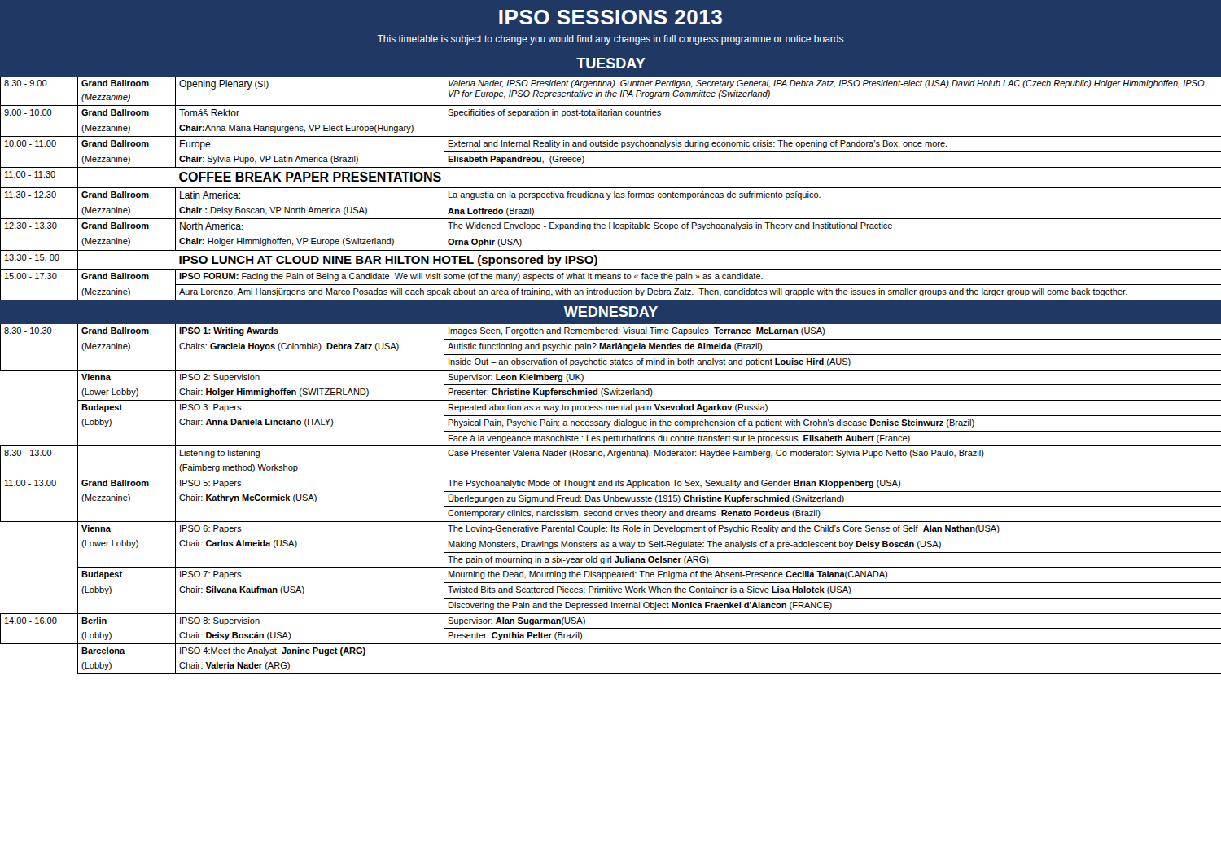IPSO SESSIONS 2013
This timetable is subject to change you would find any changes in full congress programme or notice boards
| TUESDAY |
| 8.30 - 9.00 | Grand Ballroom | Opening Plenary (SI) | Valeria Nader, IPSO President (Argentina) Gunther Perdigao, Secretary General, IPA Debra Zatz, IPSO President-elect (USA) David Holub LAC (Czech Republic) Holger Himmighoffen, IPSO VP for Europe, IPSO Representative in the IPA Program Committee (Switzerland) |
| (Mezzanine) |
| 9.00 - 10.00 | Grand Ballroom | Tomáš Rektor | Specificities of separation in post-totalitarian countries |
| (Mezzanine) | Chair: Anna Maria Hansjürgens, VP Elect Europe(Hungary) |
| 10.00 - 11.00 | Grand Ballroom | Europe : | External and Internal Reality in and outside psychoanalysis during economic crisis: The opening of Pandora’s Box, once more. |
| (Mezzanine) | Chair : Sylvia Pupo, VP Latin America (Brazil) | Elisabeth Papandreou , (Greece) |
| 11.00 - 11.30 | | COFFEE BREAK PAPER PRESENTATIONS |
| 11.30 - 12.30 | Grand Ballroom | Latin America: | La angustia en la perspectiva freudiana y las formas contemporáneas de sufrimiento psíquico. |
| (Mezzanine) | Chair : Deisy Boscan, VP North America (USA) | Ana Loffredo (Brazil) |
| 12.30 - 13.30 | Grand Ballroom | North America : | The Widened Envelope - Expanding the Hospitable Scope of Psychoanalysis in Theory and Institutional Practice |
| (Mezzanine) | Chair: Holger Himmighoffen, VP Europe (Switzerland) | Orna Ophir (USA) |
| 13.30 - 15. 00 | | IPSO LUNCH AT CLOUD NINE BAR HILTON HOTEL (sponsored by IPSO) |
| 15.00 - 17.30 | Grand Ballroom | IPSO FORUM: Facing the Pain of Being a Candidate We will visit some (of the many) aspects of what it means to « face the pain » as a candidate. |
| (Mezzanine) | Aura Lorenzo, Ami Hansjürgens and Marco Posadas will each speak about an area of training, with an introduction by Debra Zatz. Then, candidates will grapple with the issues in smaller groups and the larger group will come back together. |
| WEDNESDAY |
| 8.30 - 10.30 | Grand Ballroom | IPSO 1: Writing Awards | Images Seen, Forgotten and Remembered: Visual Time Capsules Terrance McLarnan (USA) |
| (Mezzanine) | Chairs: Graciela Hoyos (Colombia) Debra Zatz (USA) | Autistic functioning and psychic pain? Mariângela Mendes de Almeida (Brazil) |
| | | Inside Out – an observation of psychotic states of mind in both analyst and patient Louise Hird (AUS) |
| | Vienna | IPSO 2: Supervision | Supervisor: Leon Kleimberg (UK) |
| | (Lower Lobby) | Chair: Holger Himmighoffen (SWITZERLAND) | Presenter: Christine Kupferschmied (Switzerland) |
| | Budapest | IPSO 3: Papers | Repeated abortion as a way to process mental pain Vsevolod Agarkov (Russia) |
| | (Lobby) | Chair: Anna Daniela Linciano (ITALY) | Physical Pain, Psychic Pain: a necessary dialogue in the comprehension of a patient with Crohn's disease Denise Steinwurz (Brazil) |
| | | | Face à la vengeance masochiste : Les perturbations du contre transfert sur le processus Elisabeth Aubert (France) |
| 8.30 - 13.00 | | Listening to listening | Case Presenter Valeria Nader (Rosario, Argentina), Moderator: Haydée Faimberg, Co-moderator: Sylvia Pupo Netto (Sao Paulo, Brazil) |
| | (Faimberg method) Workshop |
| 11.00 - 13.00 | Grand Ballroom | IPSO 5: Papers | The Psychoanalytic Mode of Thought and its Application To Sex, Sexuality and Gender Brian Kloppenberg (USA) |
| (Mezzanine) | Chair: Kathryn McCormick (USA) | Überlegungen zu Sigmund Freud: Das Unbewusste (1915) Christine Kupferschmied (Switzerland) |
| | | Contemporary clinics, narcissism, second drives theory and dreams Renato Pordeus (Brazil) |
| | Vienna | IPSO 6: Papers | The Loving-Generative Parental Couple: Its Role in Development of Psychic Reality and the Child’s Core Sense of Self Alan Nathan (USA) |
| | (Lower Lobby) | Chair: Carlos Almeida (USA) | Making Monsters, Drawings Monsters as a way to Self-Regulate: The analysis of a pre-adolescent boy Deisy Boscán (USA) |
| | | | The pain of mourning in a six-year old girl Juliana Oelsner (ARG) |
| | Budapest | IPSO 7: Papers | Mourning the Dead, Mourning the Disappeared: The Enigma of the Absent-Presence Cecilia Taiana (CANADA) |
| | (Lobby) | Chair: Silvana Kaufman (USA) | Twisted Bits and Scattered Pieces: Primitive Work When the Container is a Sieve Lisa Halotek (USA) |
| | | | Discovering the Pain and the Depressed Internal Object Monica Fraenkel d'Alancon (FRANCE) |
| 14.00 - 16.00 | Berlin | IPSO 8: Supervision | Supervisor: Alan Sugarman (USA) |
| (Lobby) | Chair: Deisy Boscán (USA) | Presenter: Cynthia Pelter (Brazil) |
| | Barcelona | IPSO 4:Meet the Analyst, Janine Puget (ARG) | |
| | (Lobby) | Chair: Valeria Nader (ARG) | |